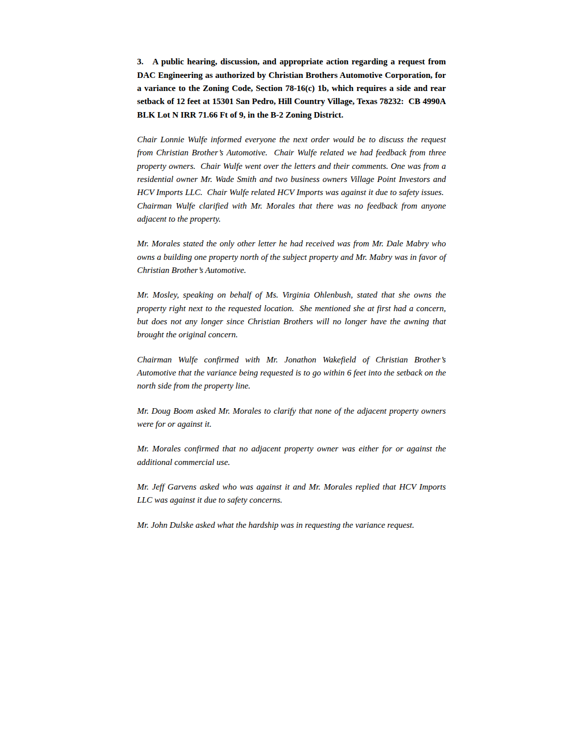3. A public hearing, discussion, and appropriate action regarding a request from DAC Engineering as authorized by Christian Brothers Automotive Corporation, for a variance to the Zoning Code, Section 78-16(c) 1b, which requires a side and rear setback of 12 feet at 15301 San Pedro, Hill Country Village, Texas 78232: CB 4990A BLK Lot N IRR 71.66 Ft of 9, in the B-2 Zoning District.
Chair Lonnie Wulfe informed everyone the next order would be to discuss the request from Christian Brother’s Automotive. Chair Wulfe related we had feedback from three property owners. Chair Wulfe went over the letters and their comments. One was from a residential owner Mr. Wade Smith and two business owners Village Point Investors and HCV Imports LLC. Chair Wulfe related HCV Imports was against it due to safety issues. Chairman Wulfe clarified with Mr. Morales that there was no feedback from anyone adjacent to the property.
Mr. Morales stated the only other letter he had received was from Mr. Dale Mabry who owns a building one property north of the subject property and Mr. Mabry was in favor of Christian Brother’s Automotive.
Mr. Mosley, speaking on behalf of Ms. Virginia Ohlenbush, stated that she owns the property right next to the requested location. She mentioned she at first had a concern, but does not any longer since Christian Brothers will no longer have the awning that brought the original concern.
Chairman Wulfe confirmed with Mr. Jonathon Wakefield of Christian Brother’s Automotive that the variance being requested is to go within 6 feet into the setback on the north side from the property line.
Mr. Doug Boom asked Mr. Morales to clarify that none of the adjacent property owners were for or against it.
Mr. Morales confirmed that no adjacent property owner was either for or against the additional commercial use.
Mr. Jeff Garvens asked who was against it and Mr. Morales replied that HCV Imports LLC was against it due to safety concerns.
Mr. John Dulske asked what the hardship was in requesting the variance request.